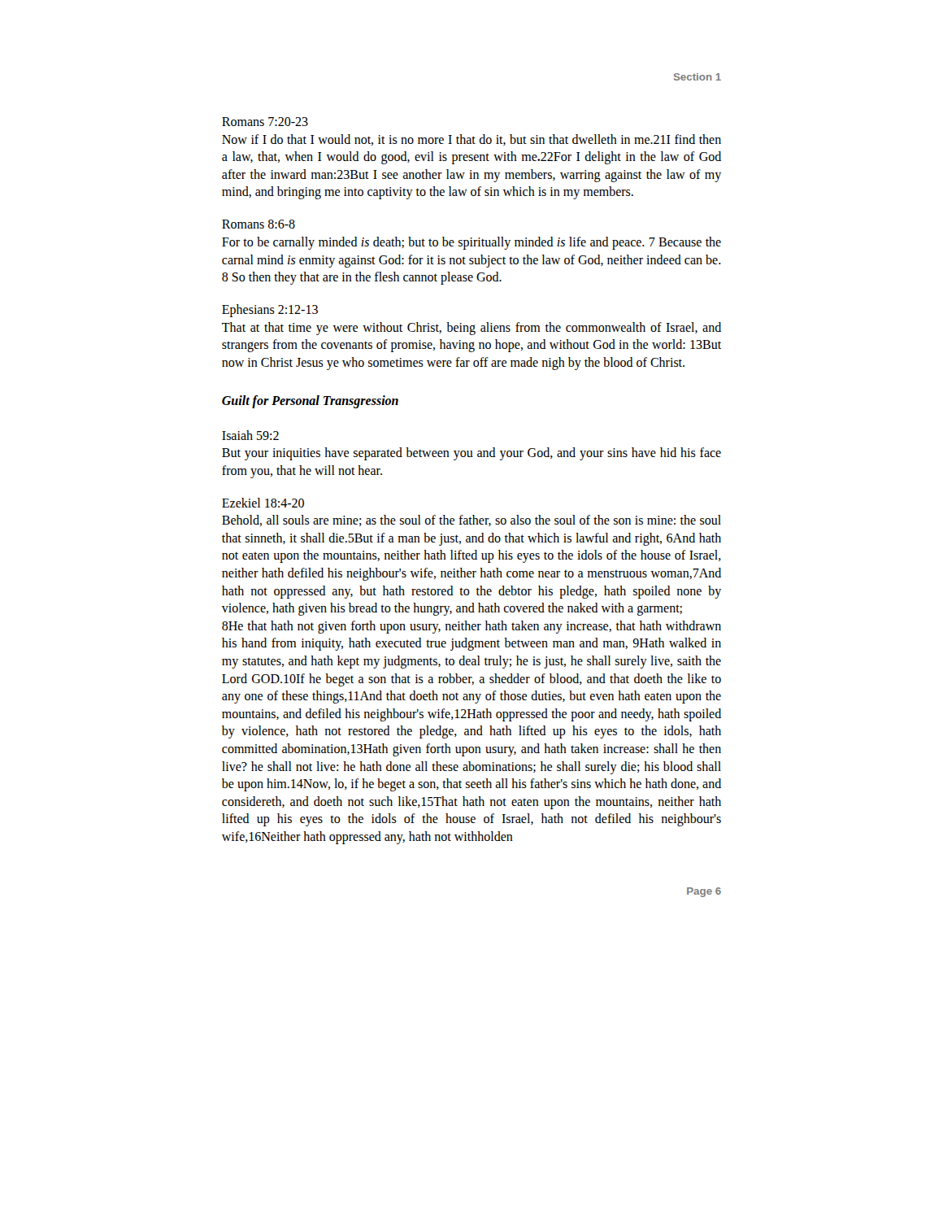Section 1
Romans 7:20-23
Now if I do that I would not, it is no more I that do it, but sin that dwelleth in me.21I find then a law, that, when I would do good, evil is present with me. 22For I delight in the law of God after the inward man:23But I see another law in my members, warring against the law of my mind, and bringing me into captivity to the law of sin which is in my members.
Romans 8:6-8
For to be carnally minded is death; but to be spiritually minded is life and peace. 7 Because the carnal mind is enmity against God: for it is not subject to the law of God, neither indeed can be. 8 So then they that are in the flesh cannot please God.
Ephesians 2:12-13
That at that time ye were without Christ, being aliens from the commonwealth of Israel, and strangers from the covenants of promise, having no hope, and without God in the world: 13But now in Christ Jesus ye who sometimes were far off are made nigh by the blood of Christ.
Guilt for Personal Transgression
Isaiah 59:2
But your iniquities have separated between you and your God, and your sins have hid his face from you, that he will not hear.
Ezekiel 18:4-20
Behold, all souls are mine; as the soul of the father, so also the soul of the son is mine: the soul that sinneth, it shall die.5But if a man be just, and do that which is lawful and right, 6And hath not eaten upon the mountains, neither hath lifted up his eyes to the idols of the house of Israel, neither hath defiled his neighbour's wife, neither hath come near to a menstruous woman,7And hath not oppressed any, but hath restored to the debtor his pledge, hath spoiled none by violence, hath given his bread to the hungry, and hath covered the naked with a garment;
8He that hath not given forth upon usury, neither hath taken any increase, that hath withdrawn his hand from iniquity, hath executed true judgment between man and man, 9Hath walked in my statutes, and hath kept my judgments, to deal truly; he is just, he shall surely live, saith the Lord GOD.10If he beget a son that is a robber, a shedder of blood, and that doeth the like to any one of these things,11And that doeth not any of those duties, but even hath eaten upon the mountains, and defiled his neighbour's wife,12Hath oppressed the poor and needy, hath spoiled by violence, hath not restored the pledge, and hath lifted up his eyes to the idols, hath committed abomination,13Hath given forth upon usury, and hath taken increase: shall he then live? he shall not live: he hath done all these abominations; he shall surely die; his blood shall be upon him.14Now, lo, if he beget a son, that seeth all his father's sins which he hath done, and considereth, and doeth not such like,15That hath not eaten upon the mountains, neither hath lifted up his eyes to the idols of the house of Israel, hath not defiled his neighbour's wife,16Neither hath oppressed any, hath not withholden
Page 6